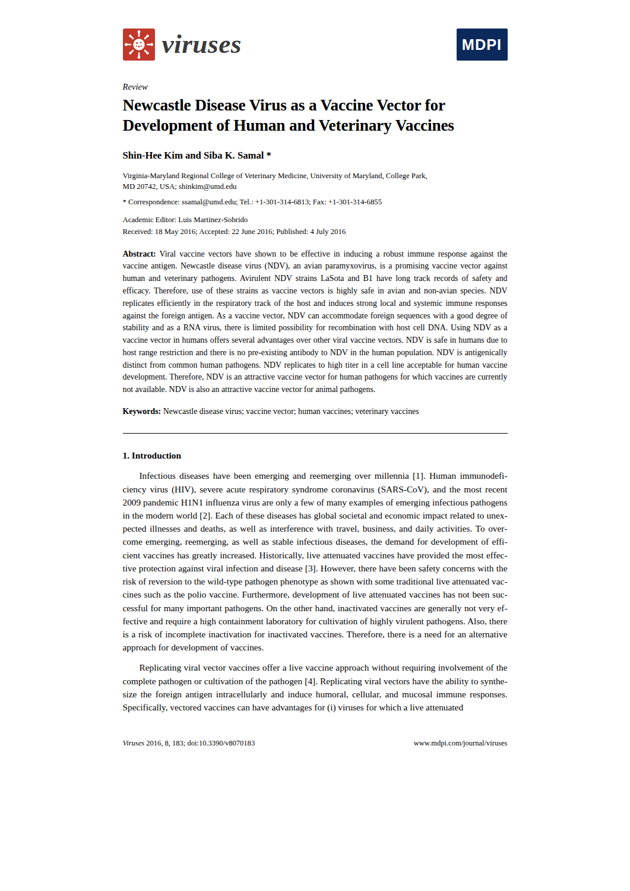viruses
MDPI
Review
Newcastle Disease Virus as a Vaccine Vector for Development of Human and Veterinary Vaccines
Shin-Hee Kim and Siba K. Samal *
Virginia-Maryland Regional College of Veterinary Medicine, University of Maryland, College Park,
MD 20742, USA; shinkim@umd.edu
* Correspondence: ssamal@umd.edu; Tel.: +1-301-314-6813; Fax: +1-301-314-6855
Academic Editor: Luis Martinez-Sobrido
Received: 18 May 2016; Accepted: 22 June 2016; Published: 4 July 2016
Abstract: Viral vaccine vectors have shown to be effective in inducing a robust immune response against the vaccine antigen. Newcastle disease virus (NDV), an avian paramyxovirus, is a promising vaccine vector against human and veterinary pathogens. Avirulent NDV strains LaSota and B1 have long track records of safety and efficacy. Therefore, use of these strains as vaccine vectors is highly safe in avian and non-avian species. NDV replicates efficiently in the respiratory track of the host and induces strong local and systemic immune responses against the foreign antigen. As a vaccine vector, NDV can accommodate foreign sequences with a good degree of stability and as a RNA virus, there is limited possibility for recombination with host cell DNA. Using NDV as a vaccine vector in humans offers several advantages over other viral vaccine vectors. NDV is safe in humans due to host range restriction and there is no pre-existing antibody to NDV in the human population. NDV is antigenically distinct from common human pathogens. NDV replicates to high titer in a cell line acceptable for human vaccine development. Therefore, NDV is an attractive vaccine vector for human pathogens for which vaccines are currently not available. NDV is also an attractive vaccine vector for animal pathogens.
Keywords: Newcastle disease virus; vaccine vector; human vaccines; veterinary vaccines
1. Introduction
Infectious diseases have been emerging and reemerging over millennia [1]. Human immunodeficiency virus (HIV), severe acute respiratory syndrome coronavirus (SARS-CoV), and the most recent 2009 pandemic H1N1 influenza virus are only a few of many examples of emerging infectious pathogens in the modern world [2]. Each of these diseases has global societal and economic impact related to unexpected illnesses and deaths, as well as interference with travel, business, and daily activities. To overcome emerging, reemerging, as well as stable infectious diseases, the demand for development of efficient vaccines has greatly increased. Historically, live attenuated vaccines have provided the most effective protection against viral infection and disease [3]. However, there have been safety concerns with the risk of reversion to the wild-type pathogen phenotype as shown with some traditional live attenuated vaccines such as the polio vaccine. Furthermore, development of live attenuated vaccines has not been successful for many important pathogens. On the other hand, inactivated vaccines are generally not very effective and require a high containment laboratory for cultivation of highly virulent pathogens. Also, there is a risk of incomplete inactivation for inactivated vaccines. Therefore, there is a need for an alternative approach for development of vaccines.
Replicating viral vector vaccines offer a live vaccine approach without requiring involvement of the complete pathogen or cultivation of the pathogen [4]. Replicating viral vectors have the ability to synthesize the foreign antigen intracellularly and induce humoral, cellular, and mucosal immune responses. Specifically, vectored vaccines can have advantages for (i) viruses for which a live attenuated
Viruses 2016, 8, 183; doi:10.3390/v8070183
www.mdpi.com/journal/viruses